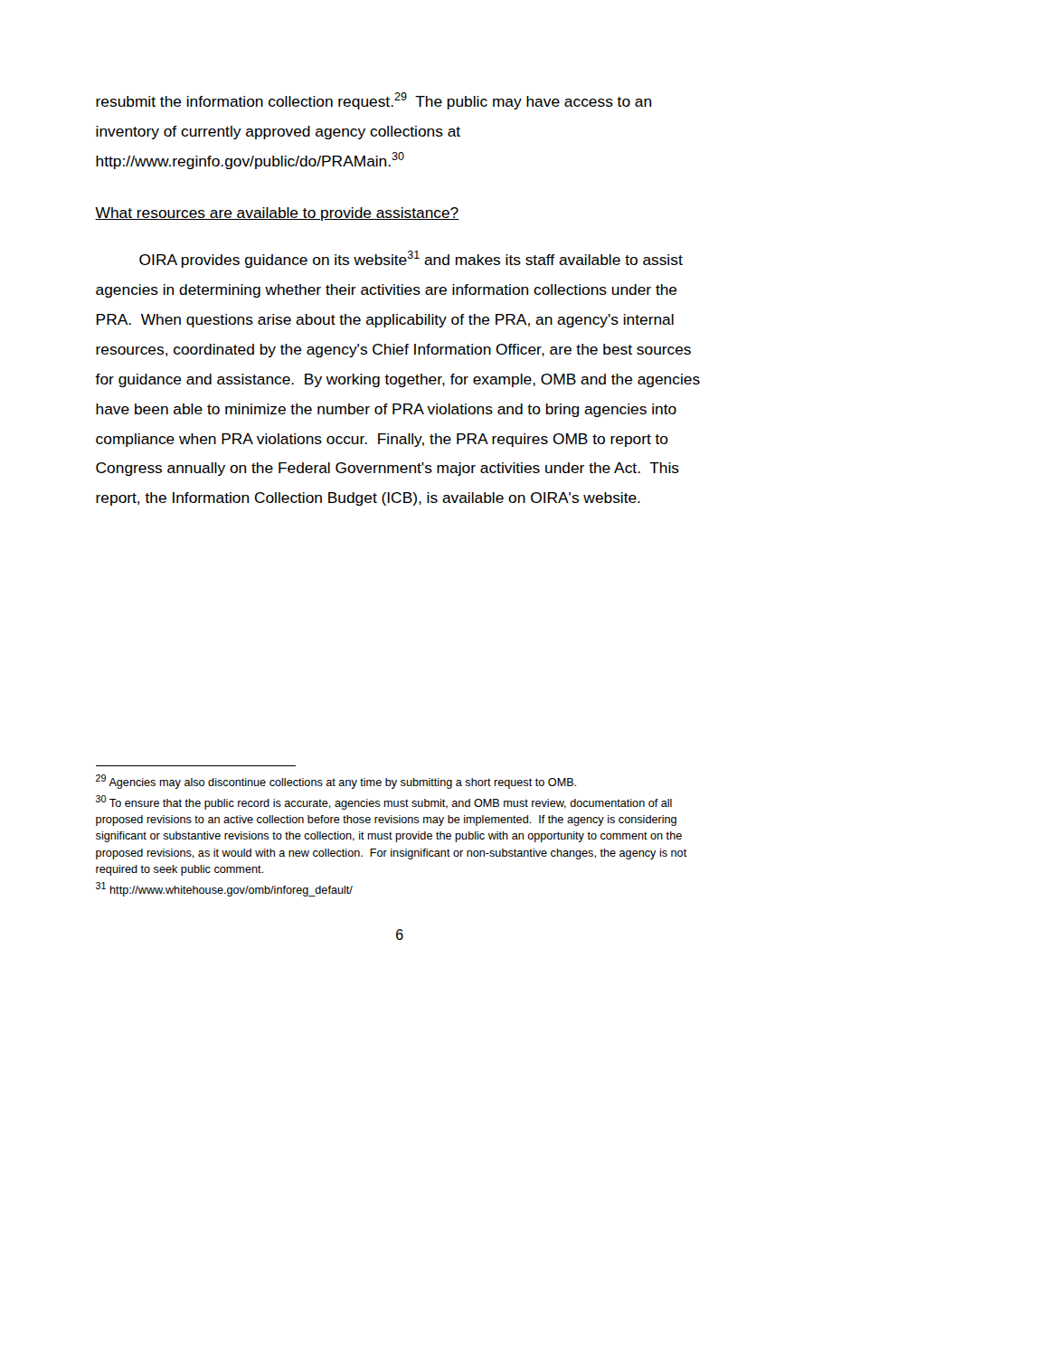resubmit the information collection request.29 The public may have access to an inventory of currently approved agency collections at http://www.reginfo.gov/public/do/PRAMain.30
What resources are available to provide assistance?
OIRA provides guidance on its website31 and makes its staff available to assist agencies in determining whether their activities are information collections under the PRA. When questions arise about the applicability of the PRA, an agency's internal resources, coordinated by the agency's Chief Information Officer, are the best sources for guidance and assistance. By working together, for example, OMB and the agencies have been able to minimize the number of PRA violations and to bring agencies into compliance when PRA violations occur. Finally, the PRA requires OMB to report to Congress annually on the Federal Government's major activities under the Act. This report, the Information Collection Budget (ICB), is available on OIRA's website.
29 Agencies may also discontinue collections at any time by submitting a short request to OMB.
30 To ensure that the public record is accurate, agencies must submit, and OMB must review, documentation of all proposed revisions to an active collection before those revisions may be implemented. If the agency is considering significant or substantive revisions to the collection, it must provide the public with an opportunity to comment on the proposed revisions, as it would with a new collection. For insignificant or non-substantive changes, the agency is not required to seek public comment.
31 http://www.whitehouse.gov/omb/inforeg_default/
6